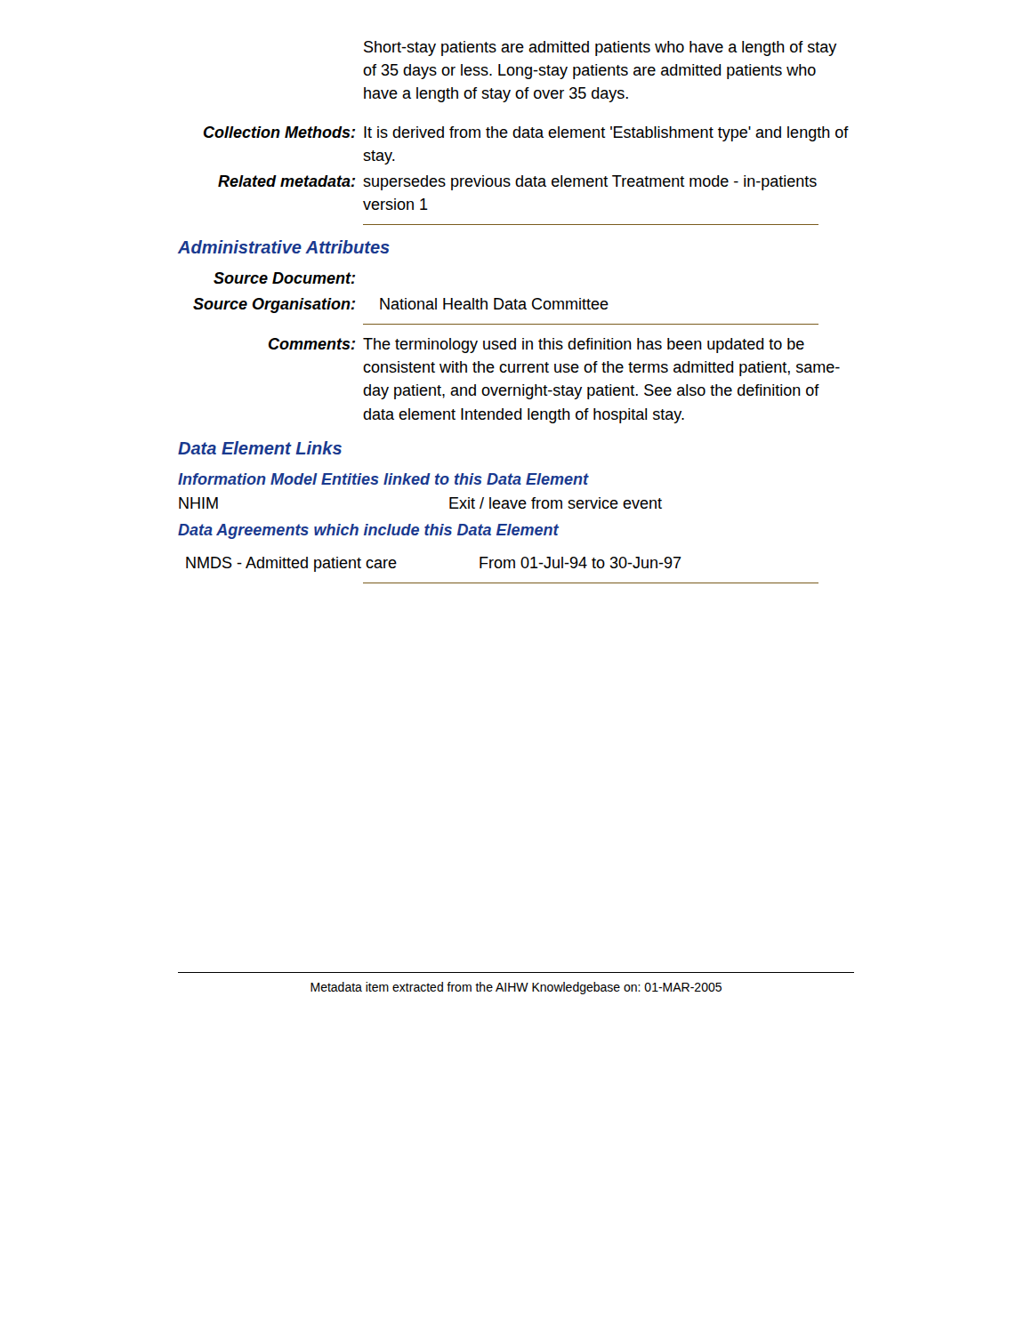Short-stay patients are admitted patients who have a length of stay of 35 days or less. Long-stay patients are admitted patients who have a length of stay of over 35 days.
Collection Methods:
It is derived from the data element 'Establishment type' and length of stay.
Related metadata:
supersedes previous data element Treatment mode - in-patients version 1
Administrative Attributes
Source Document:
Source Organisation:
National Health Data Committee
Comments:
The terminology used in this definition has been updated to be consistent with the current use of the terms admitted patient, same-day patient, and overnight-stay patient. See also the definition of data element Intended length of hospital stay.
Data Element Links
Information Model Entities linked to this Data Element
| NHIM | Exit / leave from service event |
Data Agreements which include this Data Element
NMDS - Admitted patient care
From 01-Jul-94 to 30-Jun-97
Metadata item extracted from the AIHW Knowledgebase on: 01-MAR-2005